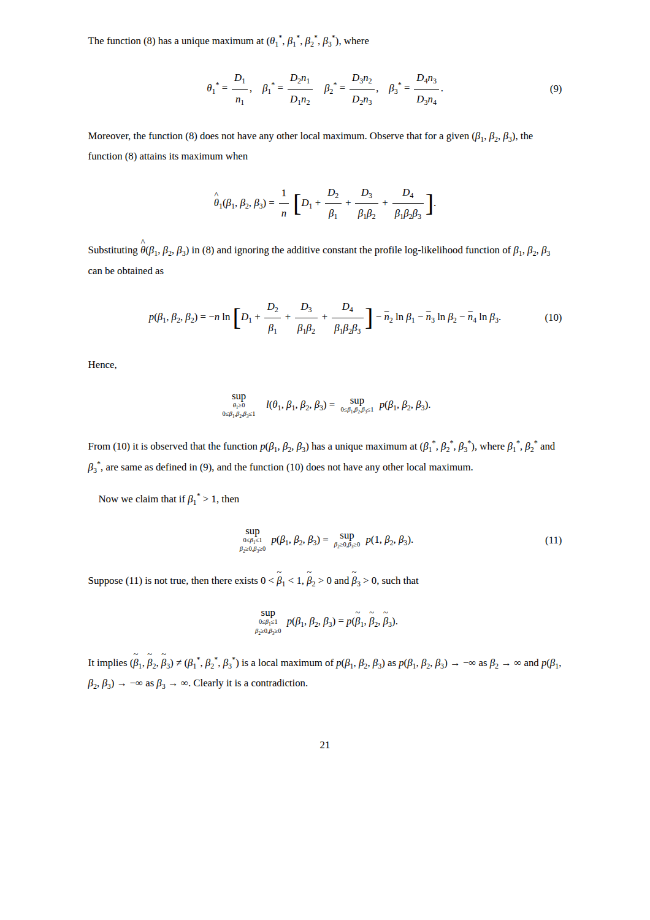The function (8) has a unique maximum at (θ1*, β1*, β2*, β3*), where
θ1* = D1 n1, β1* = D2n1 D1n2 β2* = D3n2 D2n3, β3* = D4n3 D3n4.
(9)
Moreover, the function (8) does not have any other local maximum. Observe that for a given (β1, β2, β3), the function (8) attains its maximum when
^θ1(β1, β2, β3) = 1 n [D1 + D2 β1 + D3 β1β2 + D4 β1β2β3].
Substituting ^θ(β1, β2, β3) in (8) and ignoring the additive constant the profile log-likelihood function of β1, β2, β3 can be obtained as
p(β1, β2, β2) = −n ln [D1 + D2 β1 + D3 β1β2 + D4 β1β2β3] − –n2 ln β1 − –n3 ln β2 − –n4 ln β3.
(10)
Hence,
sup θ1≥00≤β1,β2,β3≤1 l(θ1, β1, β2, β3) = sup 0≤β1,β2,β3≤1 p(β1, β2, β3).
From (10) it is observed that the function p(β1, β2, β3) has a unique maximum at (β1*, β2*, β3*), where β1*, β2* and β3*, are same as defined in (9), and the function (10) does not have any other local maximum.
Now we claim that if β1* > 1, then
sup 0≤β1≤1 β2≥0,β3≥0 p(β1, β2, β3) = sup β2≥0,β3≥0 p(1, β2, β3).
(11)
Suppose (11) is not true, then there exists 0 < ~β1 < 1, ~β2 > 0 and ~β3 > 0, such that
sup 0≤β1≤1 β2≥0,β3≥0 p(β1, β2, β3) = p(~β1, ~β2, ~β3).
It implies (~β1, ~β2, ~β3) ≠ (β1*, β2*, β3*) is a local maximum of p(β1, β2, β3) as p(β1, β2, β3) → −∞ as β2 → ∞ and p(β1, β2, β3) → −∞ as β3 → ∞. Clearly it is a contradiction.
21